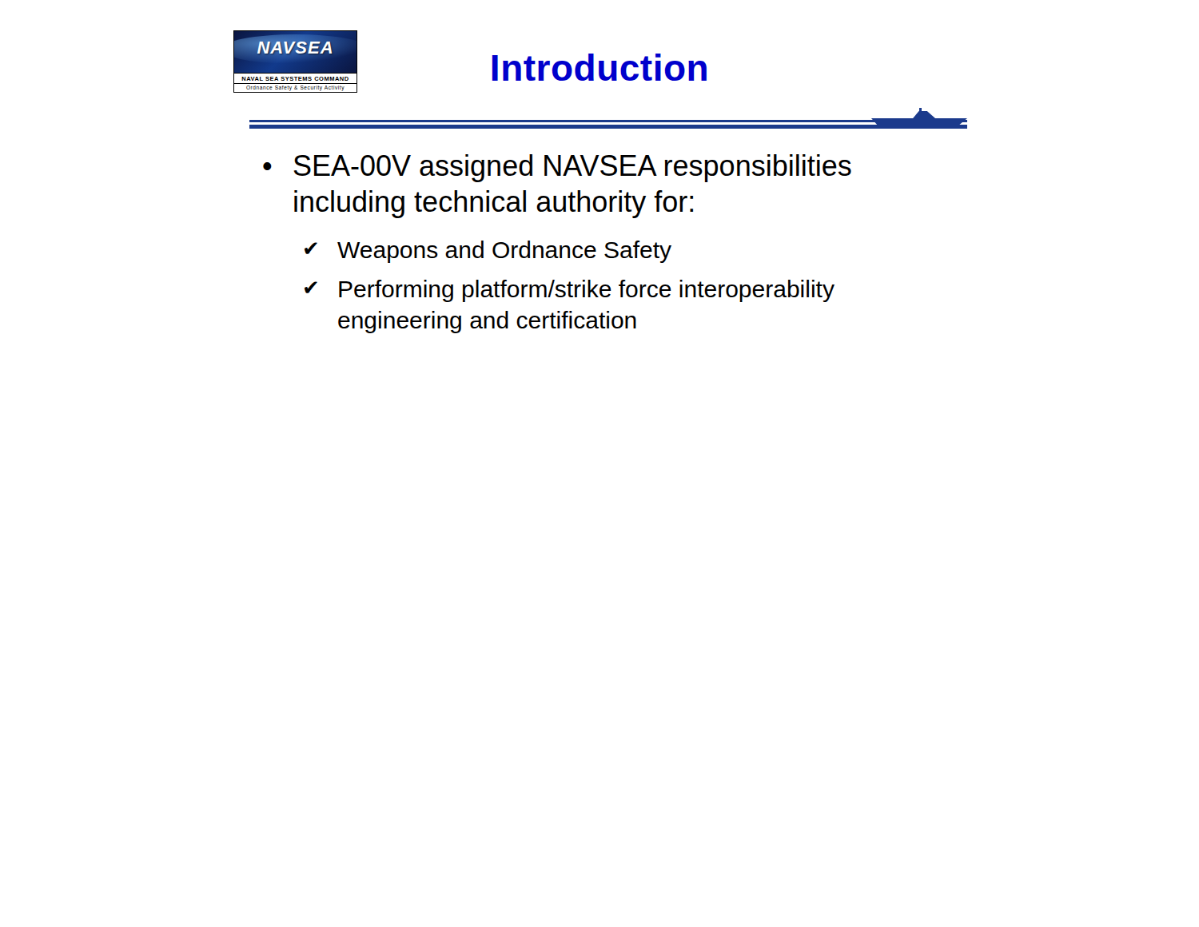NAVSEA
NAVAL SEA SYSTEMS COMMAND
Ordnance Safety & Security Activity
Introduction
SEA-00V assigned NAVSEA responsibilities including technical authority for:
Weapons and Ordnance Safety
Performing platform/strike force interoperability engineering and certification